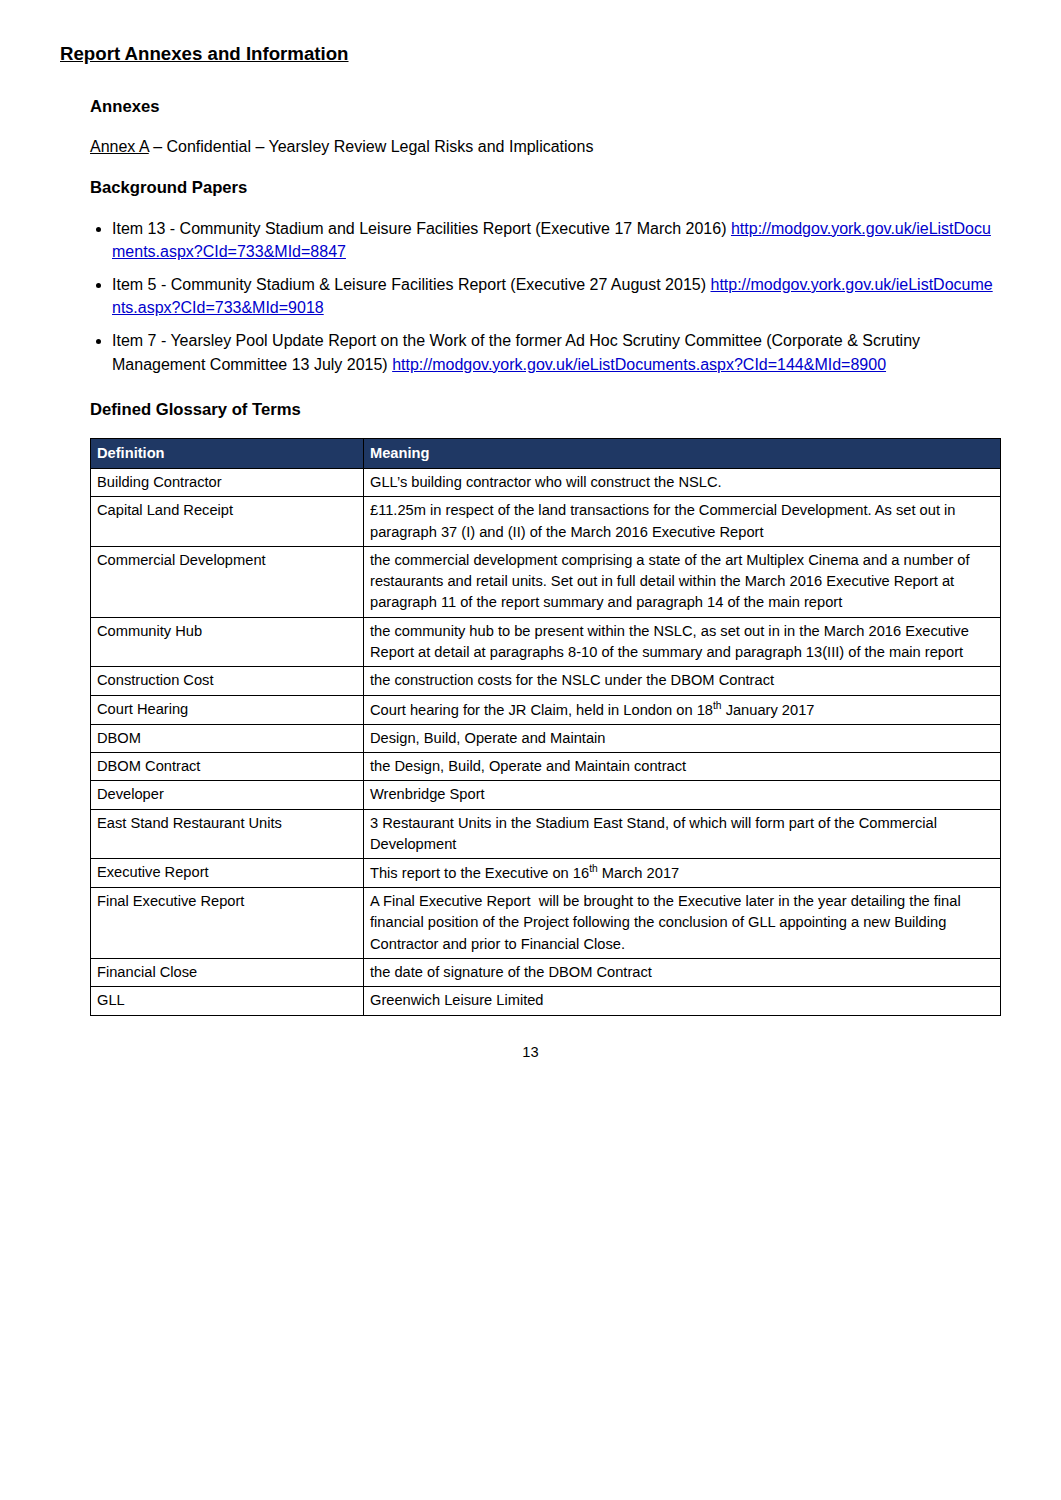Report Annexes and Information
Annexes
Annex A – Confidential – Yearsley Review Legal Risks and Implications
Background Papers
Item 13 - Community Stadium and Leisure Facilities Report (Executive 17 March 2016) http://modgov.york.gov.uk/ieListDocuments.aspx?CId=733&MId=8847
Item 5 - Community Stadium & Leisure Facilities Report (Executive 27 August 2015) http://modgov.york.gov.uk/ieListDocuments.aspx?CId=733&MId=9018
Item 7 - Yearsley Pool Update Report on the Work of the former Ad Hoc Scrutiny Committee (Corporate & Scrutiny Management Committee 13 July 2015) http://modgov.york.gov.uk/ieListDocuments.aspx?CId=144&MId=8900
Defined Glossary of Terms
| Definition | Meaning |
| --- | --- |
| Building Contractor | GLL’s building contractor who will construct the NSLC. |
| Capital Land Receipt | £11.25m in respect of the land transactions for the Commercial Development. As set out in paragraph 37 (I) and (II) of the March 2016 Executive Report |
| Commercial Development | the commercial development comprising a state of the art Multiplex Cinema and a number of restaurants and retail units. Set out in full detail within the March 2016 Executive Report at paragraph 11 of the report summary and paragraph 14 of the main report |
| Community Hub | the community hub to be present within the NSLC, as set out in in the March 2016 Executive Report at detail at paragraphs 8-10 of the summary and paragraph 13(III) of the main report |
| Construction Cost | the construction costs for the NSLC under the DBOM Contract |
| Court Hearing | Court hearing for the JR Claim, held in London on 18 th January 2017 |
| DBOM | Design, Build, Operate and Maintain |
| DBOM Contract | the Design, Build, Operate and Maintain contract |
| Developer | Wrenbridge Sport |
| East Stand Restaurant Units | 3 Restaurant Units in the Stadium East Stand, of which will form part of the Commercial Development |
| Executive Report | This report to the Executive on 16 th March 2017 |
| Final Executive Report | A Final Executive Report will be brought to the Executive later in the year detailing the final financial position of the Project following the conclusion of GLL appointing a new Building Contractor and prior to Financial Close. |
| Financial Close | the date of signature of the DBOM Contract |
| GLL | Greenwich Leisure Limited |
13